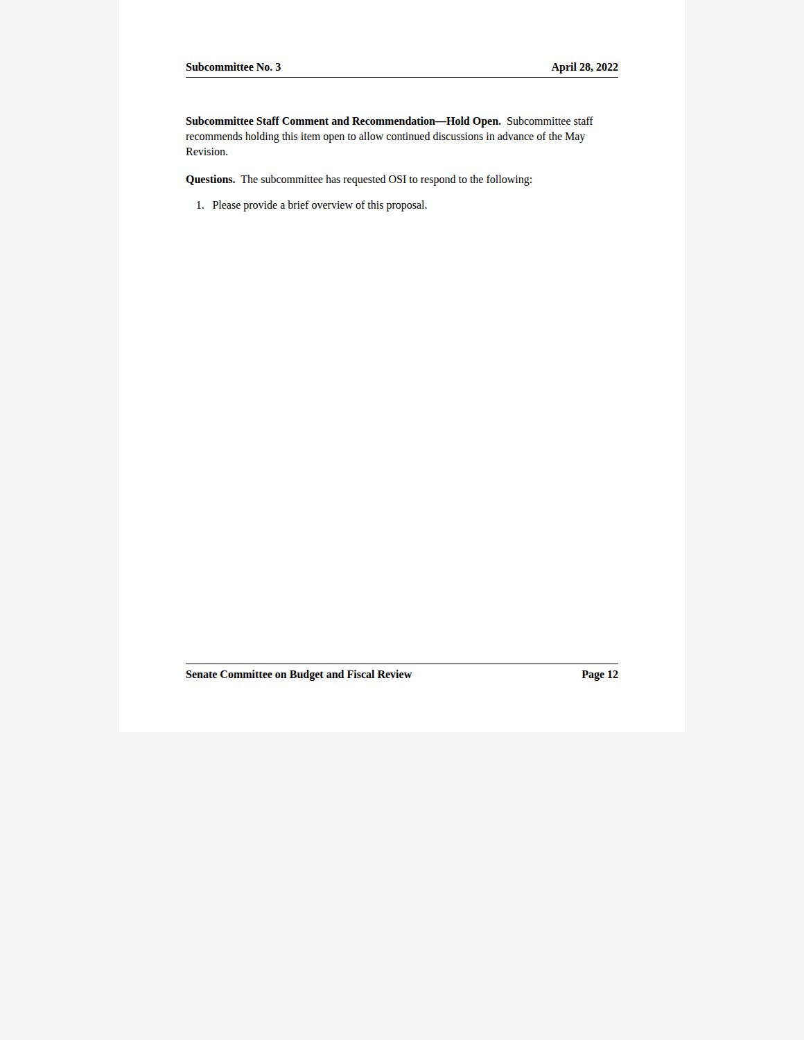Subcommittee No. 3 April 28, 2022
Subcommittee Staff Comment and Recommendation—Hold Open. Subcommittee staff recommends holding this item open to allow continued discussions in advance of the May Revision.
Questions. The subcommittee has requested OSI to respond to the following:
Please provide a brief overview of this proposal.
Senate Committee on Budget and Fiscal Review Page 12